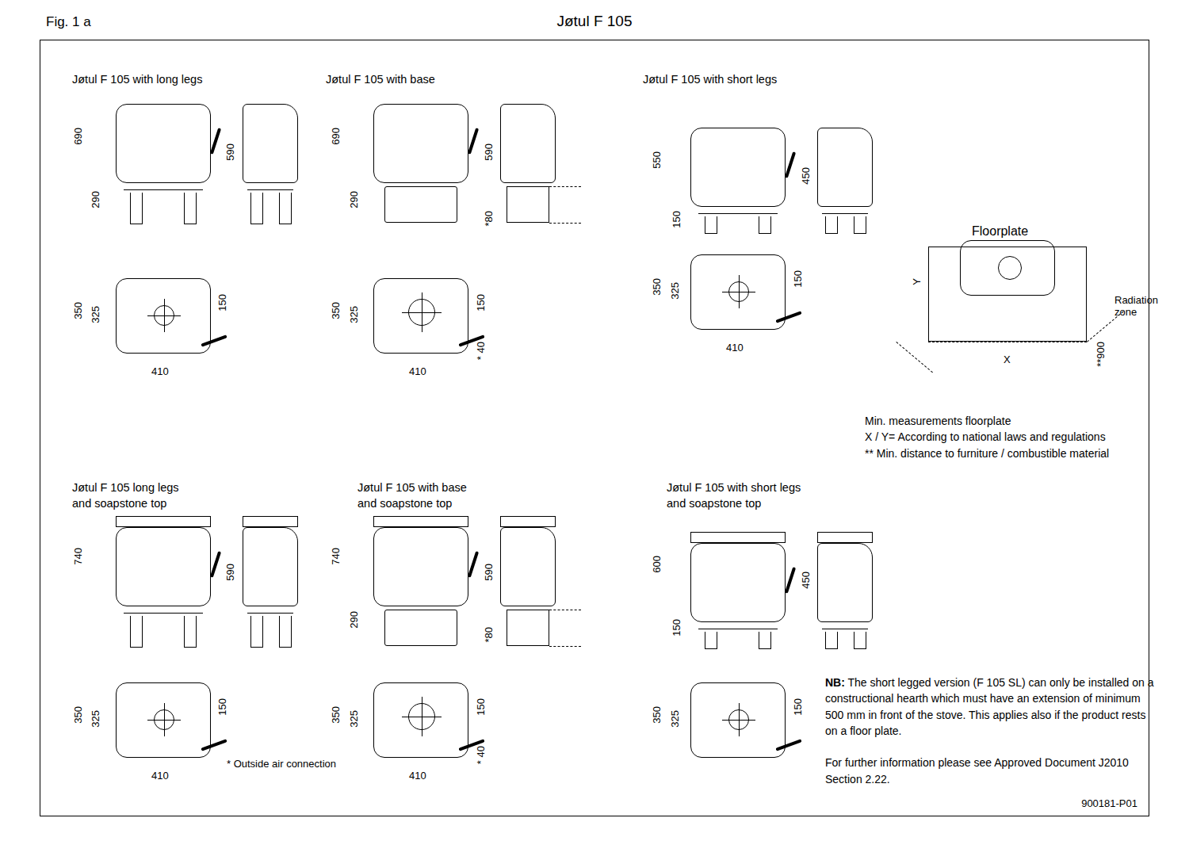Fig. 1 a
Jøtul F 105
Jøtul F 105 with long legs
Jøtul F 105 with base
Jøtul F 105 with short legs
690
290
590
350
325
150
410
690
290
590
*80
350
325
150
* 40
410
550
150
450
350
325
150
410
Floorplate
Y
X
**900
Radiation
zone
Min. measurements floorplate
X / Y= According to national laws and regulations
** Min. distance to furniture / combustible material
Jøtul F 105 long legs
and soapstone top
Jøtul F 105 with base
and soapstone top
Jøtul F 105 with short legs
and soapstone top
740
590
350
325
150
410
* Outside air connection
740
290
590
*80
350
325
150
* 40
410
600
150
450
350
325
150
NB: The short legged version (F 105 SL) can only be installed on a constructional hearth which must have an extension of minimum 500 mm in front of the stove. This applies also if the product rests on a floor plate.
For further information please see Approved Document J2010 Section 2.22.
900181-P01